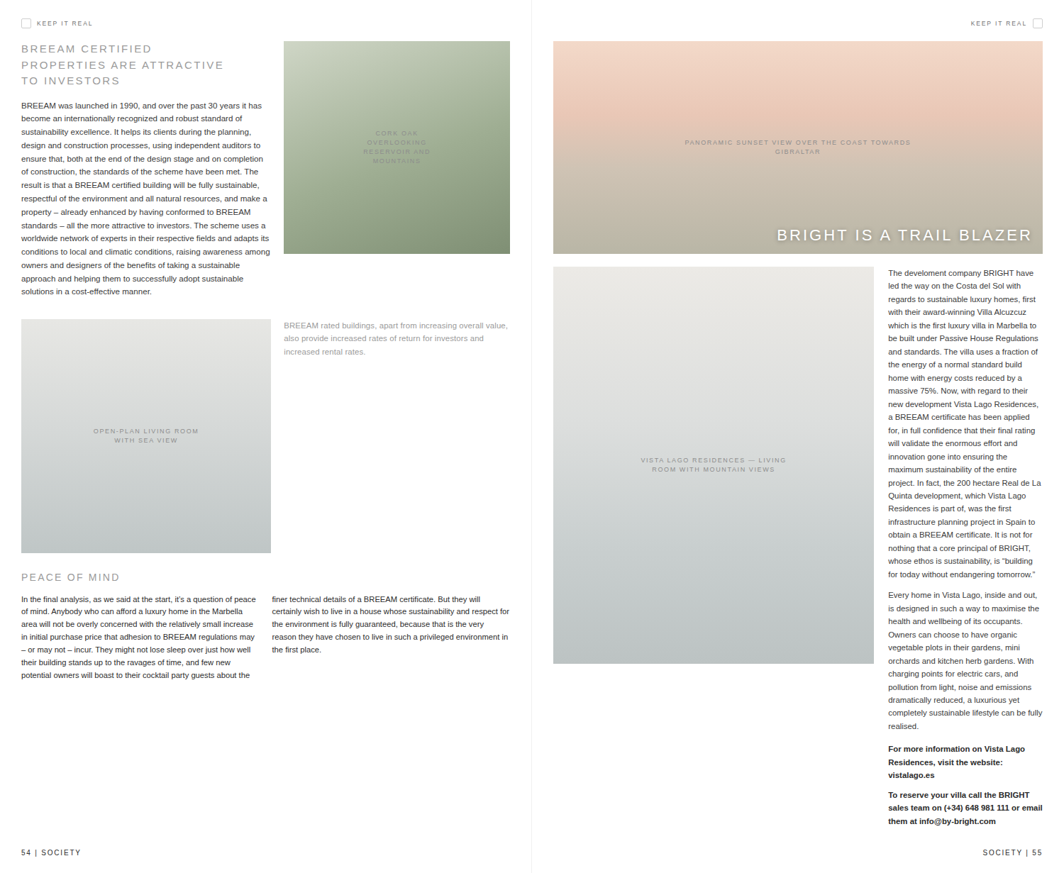Keep it Real
BREEAM Certified
Properties are Attractive
to Investors
BREEAM was launched in 1990, and over the past 30 years it has become an internationally recognized and robust standard of sustainability excellence. It helps its clients during the planning, design and construction processes, using independent auditors to ensure that, both at the end of the design stage and on completion of construction, the standards of the scheme have been met. The result is that a BREEAM certified building will be fully sustainable, respectful of the environment and all natural resources, and make a property – already enhanced by having conformed to BREEAM standards – all the more attractive to investors. The scheme uses a worldwide network of experts in their respective fields and adapts its conditions to local and climatic conditions, raising awareness among owners and designers of the benefits of taking a sustainable approach and helping them to successfully adopt sustainable solutions in a cost-effective manner.
BREEAM rated buildings, apart from increasing overall value, also provide increased rates of return for investors and increased rental rates.
Peace of Mind
In the final analysis, as we said at the start, it’s a question of peace of mind. Anybody who can afford a luxury home in the Marbella area will not be overly concerned with the relatively small increase in initial purchase price that adhesion to BREEAM regulations may – or may not – incur. They might not lose sleep over just how well their building stands up to the ravages of time, and few new potential owners will boast to their cocktail party guests about the
finer technical details of a BREEAM certificate. But they will certainly wish to live in a house whose sustainability and respect for the environment is fully guaranteed, because that is the very reason they have chosen to live in such a privileged environment in the first place.
54 | Society
Keep it Real
Bright is a Trail Blazer
The develoment company BRIGHT have led the way on the Costa del Sol with regards to sustainable luxury homes, first with their award-winning Villa Alcuzcuz which is the first luxury villa in Marbella to be built under Passive House Regulations and standards. The villa uses a fraction of the energy of a normal standard build home with energy costs reduced by a massive 75%. Now, with regard to their new development Vista Lago Residences, a BREEAM certificate has been applied for, in full confidence that their final rating will validate the enormous effort and innovation gone into ensuring the maximum sustainability of the entire project. In fact, the 200 hectare Real de La Quinta development, which Vista Lago Residences is part of, was the first infrastructure planning project in Spain to obtain a BREEAM certificate. It is not for nothing that a core principal of BRIGHT, whose ethos is sustainability, is “building for today without endangering tomorrow.”
Every home in Vista Lago, inside and out, is designed in such a way to maximise the health and wellbeing of its occupants. Owners can choose to have organic vegetable plots in their gardens, mini orchards and kitchen herb gardens. With charging points for electric cars, and pollution from light, noise and emissions dramatically reduced, a luxurious yet completely sustainable lifestyle can be fully realised.
For more information on Vista Lago Residences, visit the website: vistalago.es
To reserve your villa call the BRIGHT sales team on (+34) 648 981 111 or email them at info@by-bright.com
Society | 55